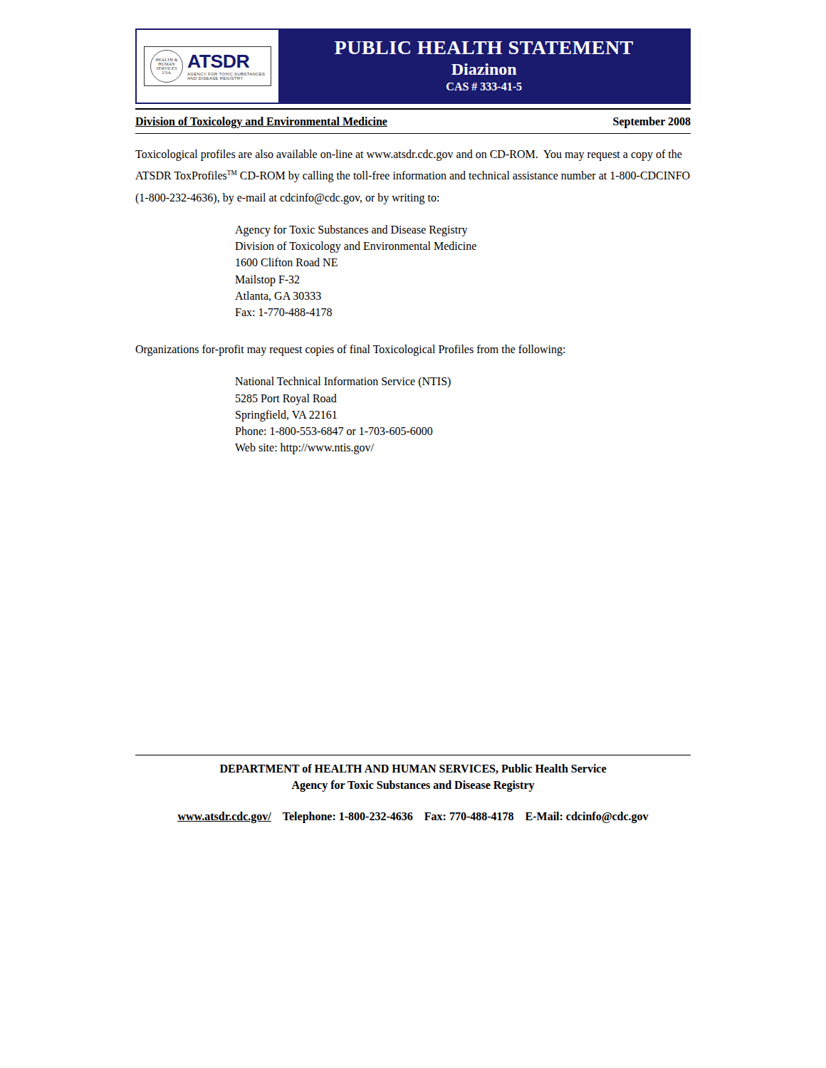HEALTH & HUMAN SERVICES USA
ATSDR AGENCY FOR TOXIC SUBSTANCES
AND DISEASE REGISTRY
PUBLIC HEALTH STATEMENT
Diazinon
CAS # 333-41-5
Division of Toxicology and Environmental Medicine September 2008
Toxicological profiles are also available on-line at www.atsdr.cdc.gov and on CD-ROM. You may request a copy of the ATSDR ToxProfilesTM CD-ROM by calling the toll-free information and technical assistance number at 1-800-CDCINFO (1-800-232-4636), by e-mail at cdcinfo@cdc.gov, or by writing to:
Agency for Toxic Substances and Disease Registry
Division of Toxicology and Environmental Medicine
1600 Clifton Road NE
Mailstop F-32
Atlanta, GA 30333
Fax: 1-770-488-4178
Organizations for-profit may request copies of final Toxicological Profiles from the following:
National Technical Information Service (NTIS)
5285 Port Royal Road
Springfield, VA 22161
Phone: 1-800-553-6847 or 1-703-605-6000
Web site: http://www.ntis.gov/
DEPARTMENT of HEALTH AND HUMAN SERVICES, Public Health Service
Agency for Toxic Substances and Disease Registry
www.atsdr.cdc.gov/ Telephone: 1-800-232-4636 Fax: 770-488-4178 E-Mail: cdcinfo@cdc.gov